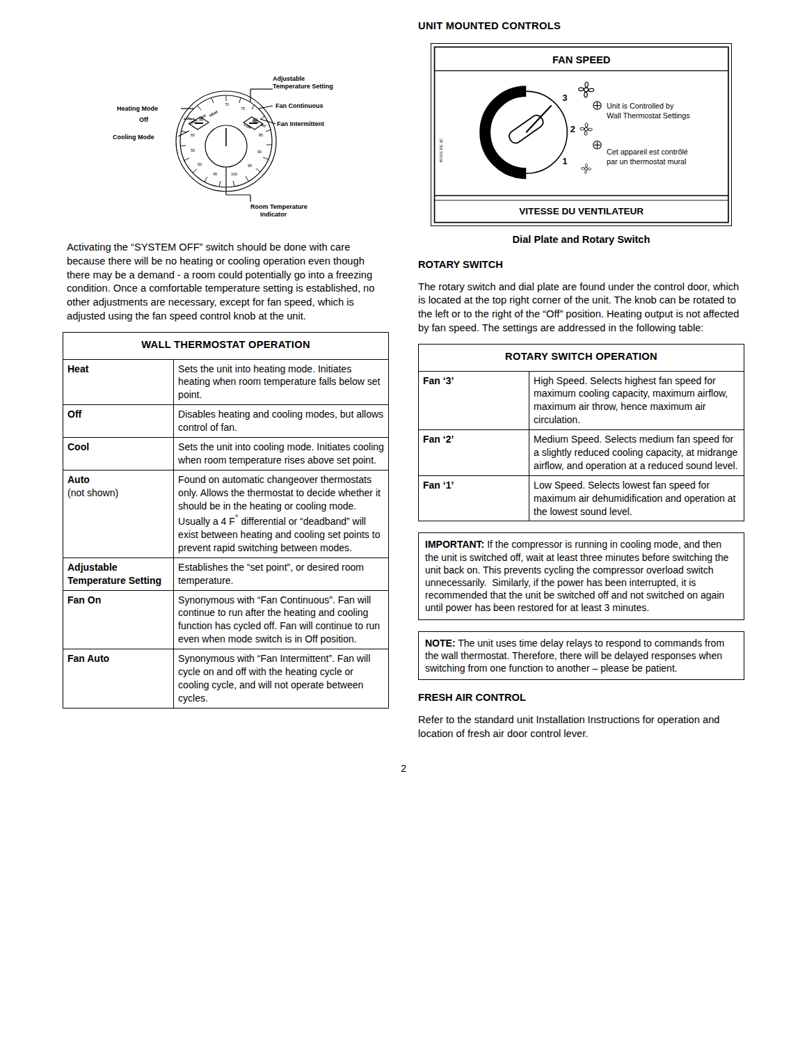70 75 80 85 90 95 100 45 50 55 60 65 COOL OFF HEAT CON OFF INT Adjustable Temperature Setting Heating Mode Off Cooling Mode Fan Continuous Fan Intermittent Room Temperature Indicator
Activating the “SYSTEM OFF” switch should be done with care because there will be no heating or cooling operation even though there may be a demand - a room could potentially go into a freezing condition. Once a comfortable temperature setting is established, no other adjustments are necessary, except for fan speed, which is adjusted using the fan speed control knob at the unit.
WALL THERMOSTAT OPERATION
| Heat | Sets the unit into heating mode. Initiates heating when room temperature falls below set point. |
| Off | Disables heating and cooling modes, but allows control of fan. |
| Cool | Sets the unit into cooling mode. Initiates cooling when room temperature rises above set point. |
| Auto (not shown) | Found on automatic changeover thermostats only. Allows the thermostat to decide whether it should be in the heating or cooling mode. Usually a 4 F ° differential or “deadband” will exist between heating and cooling set points to prevent rapid switching between modes. |
| Adjustable Temperature Setting | Establishes the “set point”, or desired room temperature. |
| Fan On | Synonymous with “Fan Continuous”. Fan will continue to run after the heating and cooling function has cycled off. Fan will continue to run even when mode switch is in Off position. |
| Fan Auto | Synonymous with “Fan Intermittent”. Fan will cycle on and off with the heating cycle or cooling cycle, and will not operate between cycles. |
UNIT MOUNTED CONTROLS
FAN SPEED VITESSE DU VENTILATEUR 3 2 1 Unit is Controlled by Wall Thermostat Settings Cet appareil est contrôlé par un thermostat mural B0101 RE 3C
Dial Plate and Rotary Switch
ROTARY SWITCH
The rotary switch and dial plate are found under the control door, which is located at the top right corner of the unit. The knob can be rotated to the left or to the right of the “Off” position. Heating output is not affected by fan speed. The settings are addressed in the following table:
ROTARY SWITCH OPERATION
| Fan ‘3’ | High Speed. Selects highest fan speed for maximum cooling capacity, maximum airflow, maximum air throw, hence maximum air circulation. |
| Fan ‘2’ | Medium Speed. Selects medium fan speed for a slightly reduced cooling capacity, at midrange airflow, and operation at a reduced sound level. |
| Fan ‘1’ | Low Speed. Selects lowest fan speed for maximum air dehumidification and operation at the lowest sound level. |
IMPORTANT: If the compressor is running in cooling mode, and then the unit is switched off, wait at least three minutes before switching the unit back on. This prevents cycling the compressor overload switch unnecessarily. Similarly, if the power has been interrupted, it is recommended that the unit be switched off and not switched on again until power has been restored for at least 3 minutes.
NOTE: The unit uses time delay relays to respond to commands from the wall thermostat. Therefore, there will be delayed responses when switching from one function to another – please be patient.
FRESH AIR CONTROL
Refer to the standard unit Installation Instructions for operation and location of fresh air door control lever.
2